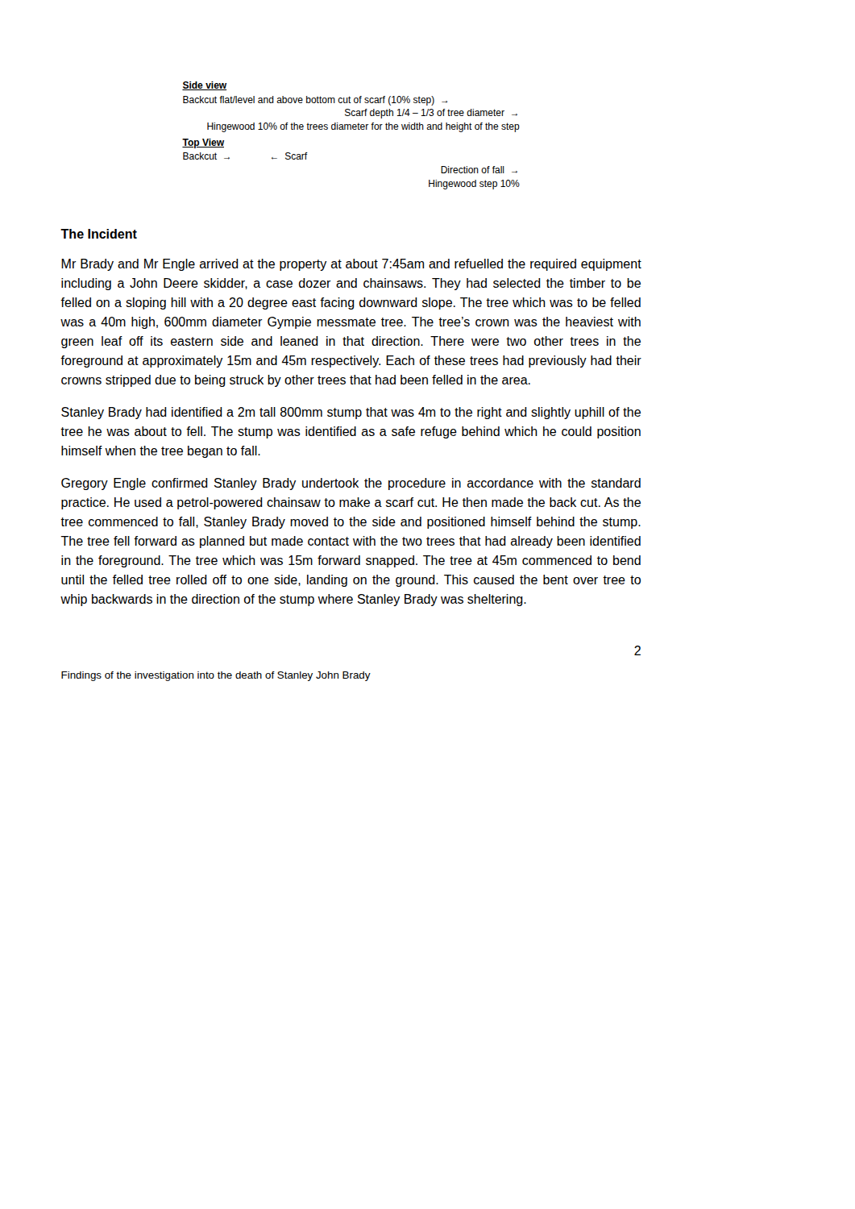Side view
Backcut flat/level and above bottom cut of scarf (10% step) →
Scarf depth 1/4 – 1/3 of tree diameter →
Hingewood 10% of the trees diameter for the width and height of the step
Top View
Backcut → ← Scarf
Direction of fall →
Hingewood step 10%
The Incident
Mr Brady and Mr Engle arrived at the property at about 7:45am and refuelled the required equipment including a John Deere skidder, a case dozer and chainsaws. They had selected the timber to be felled on a sloping hill with a 20 degree east facing downward slope. The tree which was to be felled was a 40m high, 600mm diameter Gympie messmate tree. The tree’s crown was the heaviest with green leaf off its eastern side and leaned in that direction. There were two other trees in the foreground at approximately 15m and 45m respectively. Each of these trees had previously had their crowns stripped due to being struck by other trees that had been felled in the area.
Stanley Brady had identified a 2m tall 800mm stump that was 4m to the right and slightly uphill of the tree he was about to fell. The stump was identified as a safe refuge behind which he could position himself when the tree began to fall.
Gregory Engle confirmed Stanley Brady undertook the procedure in accordance with the standard practice. He used a petrol-powered chainsaw to make a scarf cut. He then made the back cut. As the tree commenced to fall, Stanley Brady moved to the side and positioned himself behind the stump. The tree fell forward as planned but made contact with the two trees that had already been identified in the foreground. The tree which was 15m forward snapped. The tree at 45m commenced to bend until the felled tree rolled off to one side, landing on the ground. This caused the bent over tree to whip backwards in the direction of the stump where Stanley Brady was sheltering.
2
Findings of the investigation into the death of Stanley John Brady